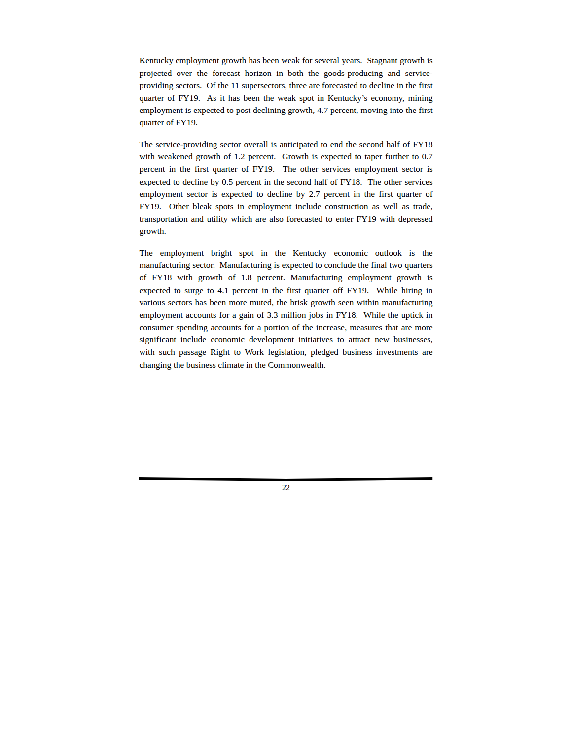Kentucky employment growth has been weak for several years. Stagnant growth is projected over the forecast horizon in both the goods-producing and service-providing sectors. Of the 11 supersectors, three are forecasted to decline in the first quarter of FY19. As it has been the weak spot in Kentucky’s economy, mining employment is expected to post declining growth, 4.7 percent, moving into the first quarter of FY19.
The service-providing sector overall is anticipated to end the second half of FY18 with weakened growth of 1.2 percent. Growth is expected to taper further to 0.7 percent in the first quarter of FY19. The other services employment sector is expected to decline by 0.5 percent in the second half of FY18. The other services employment sector is expected to decline by 2.7 percent in the first quarter of FY19. Other bleak spots in employment include construction as well as trade, transportation and utility which are also forecasted to enter FY19 with depressed growth.
The employment bright spot in the Kentucky economic outlook is the manufacturing sector. Manufacturing is expected to conclude the final two quarters of FY18 with growth of 1.8 percent. Manufacturing employment growth is expected to surge to 4.1 percent in the first quarter off FY19. While hiring in various sectors has been more muted, the brisk growth seen within manufacturing employment accounts for a gain of 3.3 million jobs in FY18. While the uptick in consumer spending accounts for a portion of the increase, measures that are more significant include economic development initiatives to attract new businesses, with such passage Right to Work legislation, pledged business investments are changing the business climate in the Commonwealth.
22